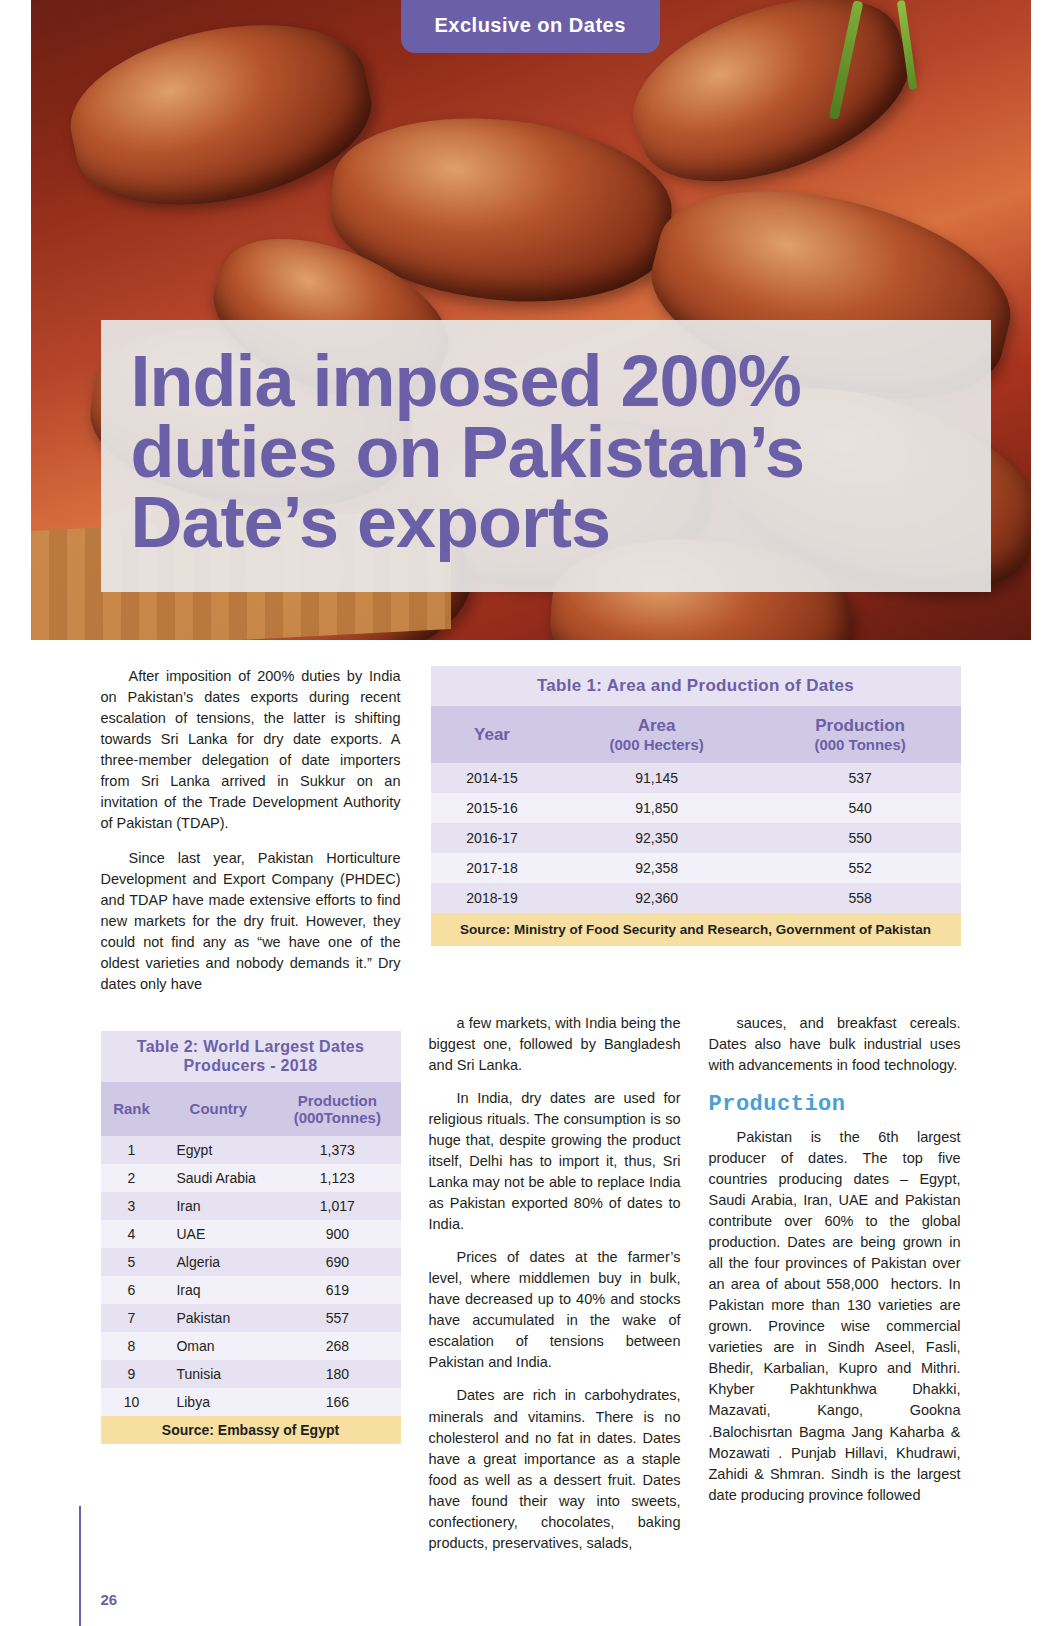Exclusive on Dates
India imposed 200% duties on Pakistan’s Date’s exports
After imposition of 200% duties by India on Pakistan’s dates exports during recent escalation of tensions, the latter is shifting towards Sri Lanka for dry date exports. A three-member delegation of date importers from Sri Lanka arrived in Sukkur on an invitation of the Trade Development Authority of Pakistan (TDAP).
Since last year, Pakistan Horticulture Development and Export Company (PHDEC) and TDAP have made extensive efforts to find new markets for the dry fruit. However, they could not find any as “we have one of the oldest varieties and nobody demands it.” Dry dates only have
| Table 1: Area and Production of Dates |
| Year | Area (000 Hecters) | Production (000 Tonnes) |
| 2014-15 | 91,145 | 537 |
| 2015-16 | 91,850 | 540 |
| 2016-17 | 92,350 | 550 |
| 2017-18 | 92,358 | 552 |
| 2018-19 | 92,360 | 558 |
| Source: Ministry of Food Security and Research, Government of Pakistan |
| Table 2: World Largest Dates Producers - 2018 |
| Rank | Country | Production (000Tonnes) |
| 1 | Egypt | 1,373 |
| 2 | Saudi Arabia | 1,123 |
| 3 | Iran | 1,017 |
| 4 | UAE | 900 |
| 5 | Algeria | 690 |
| 6 | Iraq | 619 |
| 7 | Pakistan | 557 |
| 8 | Oman | 268 |
| 9 | Tunisia | 180 |
| 10 | Libya | 166 |
| Source: Embassy of Egypt |
a few markets, with India being the biggest one, followed by Bangladesh and Sri Lanka.
In India, dry dates are used for religious rituals. The consumption is so huge that, despite growing the product itself, Delhi has to import it, thus, Sri Lanka may not be able to replace India as Pakistan exported 80% of dates to India.
Prices of dates at the farmer’s level, where middlemen buy in bulk, have decreased up to 40% and stocks have accumulated in the wake of escalation of tensions between Pakistan and India.
Dates are rich in carbohydrates, minerals and vitamins. There is no cholesterol and no fat in dates. Dates have a great importance as a staple food as well as a dessert fruit. Dates have found their way into sweets, confectionery, chocolates, baking products, preservatives, salads,
sauces, and breakfast cereals. Dates also have bulk industrial uses with advancements in food technology.
Production
Pakistan is the 6th largest producer of dates. The top five countries producing dates – Egypt, Saudi Arabia, Iran, UAE and Pakistan contribute over 60% to the global production. Dates are being grown in all the four provinces of Pakistan over an area of about 558,000 hectors. In Pakistan more than 130 varieties are grown. Province wise commercial varieties are in Sindh Aseel, Fasli, Bhedir, Karbalian, Kupro and Mithri. Khyber Pakhtunkhwa Dhakki, Mazavati, Kango, Gookna .Balochisrtan Bagma Jang Kaharba & Mozawati . Punjab Hillavi, Khudrawi, Zahidi & Shmran. Sindh is the largest date producing province followed
26